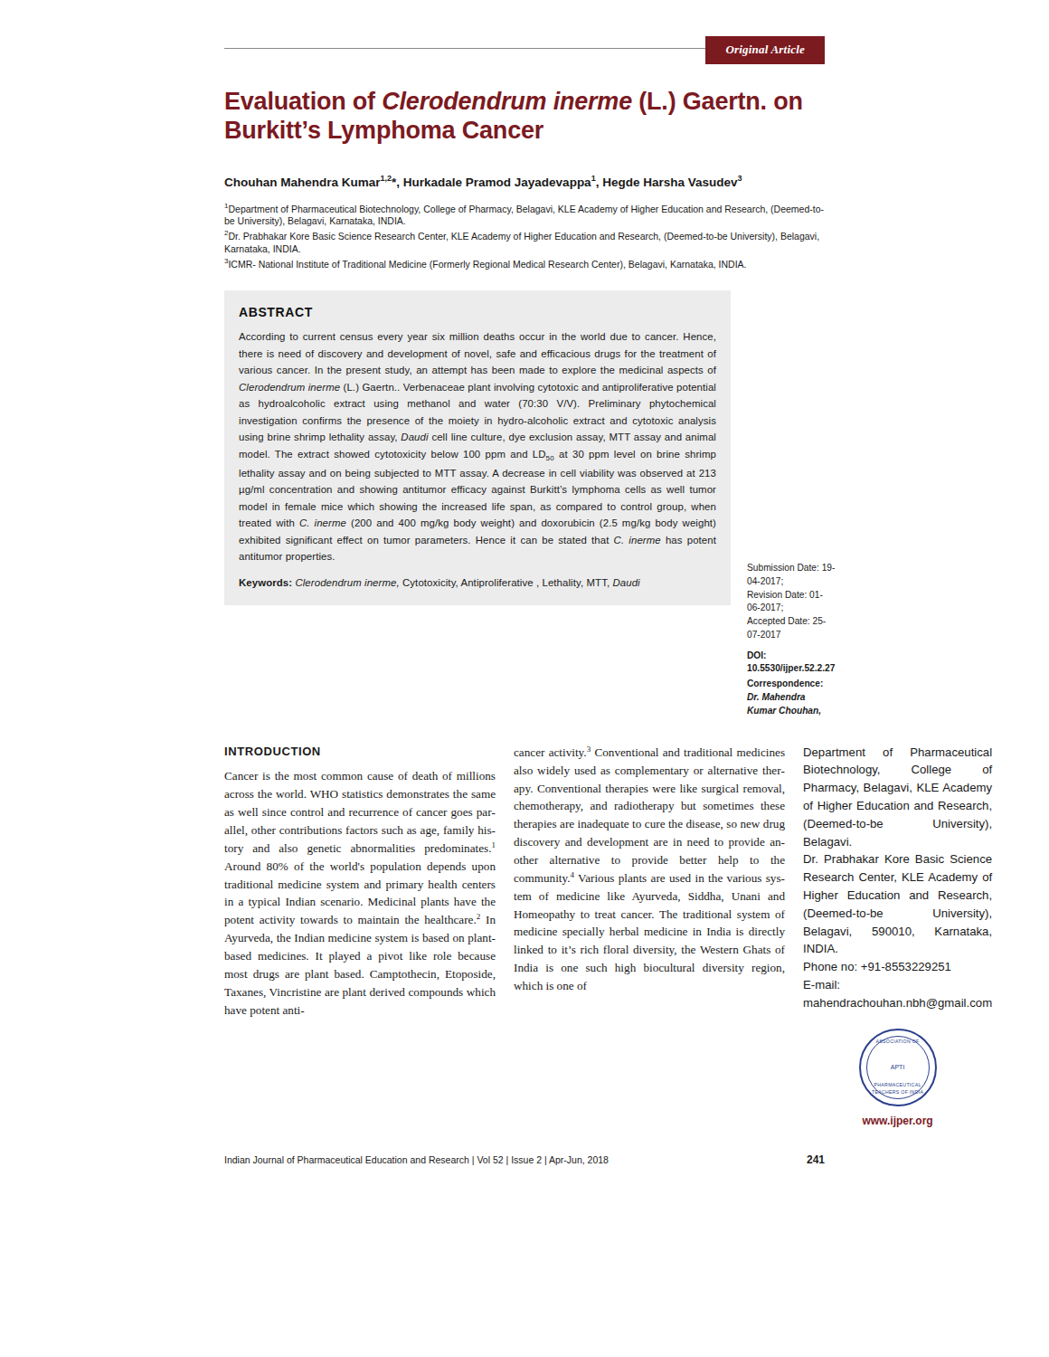Original Article
Evaluation of Clerodendrum inerme (L.) Gaertn. on Burkitt’s Lymphoma Cancer
Chouhan Mahendra Kumar1,2*, Hurkadale Pramod Jayadevappa1, Hegde Harsha Vasudev3
1Department of Pharmaceutical Biotechnology, College of Pharmacy, Belagavi, KLE Academy of Higher Education and Research, (Deemed-to-be University), Belagavi, Karnataka, INDIA.
2Dr. Prabhakar Kore Basic Science Research Center, KLE Academy of Higher Education and Research, (Deemed-to-be University), Belagavi, Karnataka, INDIA.
3ICMR- National Institute of Traditional Medicine (Formerly Regional Medical Research Center), Belagavi, Karnataka, INDIA.
ABSTRACT
According to current census every year six million deaths occur in the world due to cancer. Hence, there is need of discovery and development of novel, safe and efficacious drugs for the treatment of various cancer. In the present study, an attempt has been made to explore the medicinal aspects of Clerodendrum inerme (L.) Gaertn.. Verbenaceae plant involving cytotoxic and antiproliferative potential as hydroalcoholic extract using methanol and water (70:30 V/V). Preliminary phytochemical investigation confirms the presence of the moiety in hydro-alcoholic extract and cytotoxic analysis using brine shrimp lethality assay, Daudi cell line culture, dye exclusion assay, MTT assay and animal model. The extract showed cytotoxicity below 100 ppm and LD50 at 30 ppm level on brine shrimp lethality assay and on being subjected to MTT assay. A decrease in cell viability was observed at 213 µg/ml concentration and showing antitumor efficacy against Burkitt’s lymphoma cells as well tumor model in female mice which showing the increased life span, as compared to control group, when treated with C. inerme (200 and 400 mg/kg body weight) and doxorubicin (2.5 mg/kg body weight) exhibited significant effect on tumor parameters. Hence it can be stated that C. inerme has potent antitumor properties.
Keywords: Clerodendrum inerme, Cytotoxicity, Antiproliferative , Lethality, MTT, Daudi
Submission Date: 19-04-2017;
Revision Date: 01-06-2017;
Accepted Date: 25-07-2017
DOI: 10.5530/ijper.52.2.27
Correspondence:
Dr. Mahendra Kumar Chouhan,
INTRODUCTION
Cancer is the most common cause of death of millions across the world. WHO statistics demonstrates the same as well since control and recurrence of cancer goes parallel, other contributions factors such as age, family history and also genetic abnormalities predominates.1 Around 80% of the world's population depends upon traditional medicine system and primary health centers in a typical Indian scenario. Medicinal plants have the potent activity towards to maintain the healthcare.2 In Ayurveda, the Indian medicine system is based on plant-based medicines. It played a pivot like role because most drugs are plant based. Camptothecin, Etoposide, Taxanes, Vincristine are plant derived compounds which have potent anti-
cancer activity.3 Conventional and traditional medicines also widely used as complementary or alternative therapy. Conventional therapies were like surgical removal, chemotherapy, and radiotherapy but sometimes these therapies are inadequate to cure the disease, so new drug discovery and development are in need to provide another alternative to provide better help to the community.4 Various plants are used in the various system of medicine like Ayurveda, Siddha, Unani and Homeopathy to treat cancer. The traditional system of medicine specially herbal medicine in India is directly linked to it’s rich floral diversity, the Western Ghats of India is one such high biocultural diversity region, which is one of
Department of Pharmaceutical Biotechnology, College of Pharmacy, Belagavi, KLE Academy of Higher Education and Research, (Deemed-to-be University), Belagavi.
Dr. Prabhakar Kore Basic Science Research Center, KLE Academy of Higher Education and Research, (Deemed-to-be University), Belagavi, 590010, Karnataka, INDIA.
Phone no: +91-8553229251
E-mail: mahendrachouhan.nbh@gmail.com
ASSOCIATION OF
APTI
PHARMACEUTICAL TEACHERS OF INDIA
www.ijper.org
Indian Journal of Pharmaceutical Education and Research | Vol 52 | Issue 2 | Apr-Jun, 2018
241